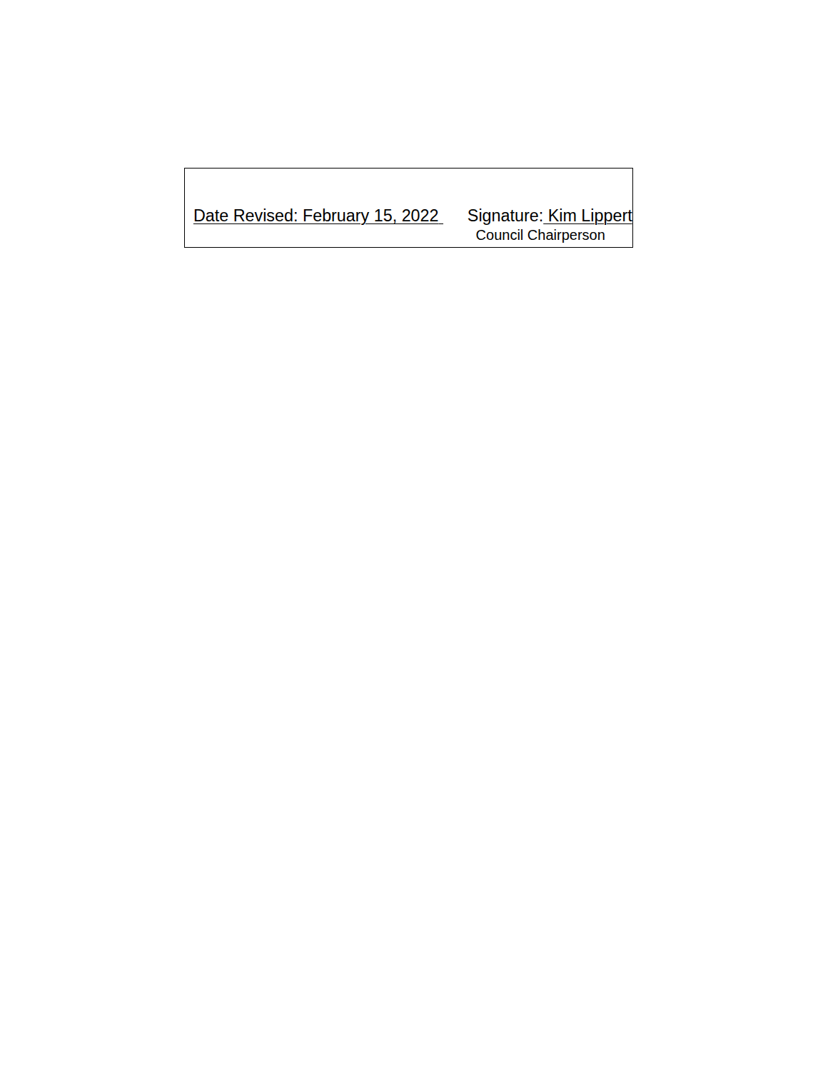Date Revised: February 15, 2022 Signature: Kim Lippert
Council Chairperson